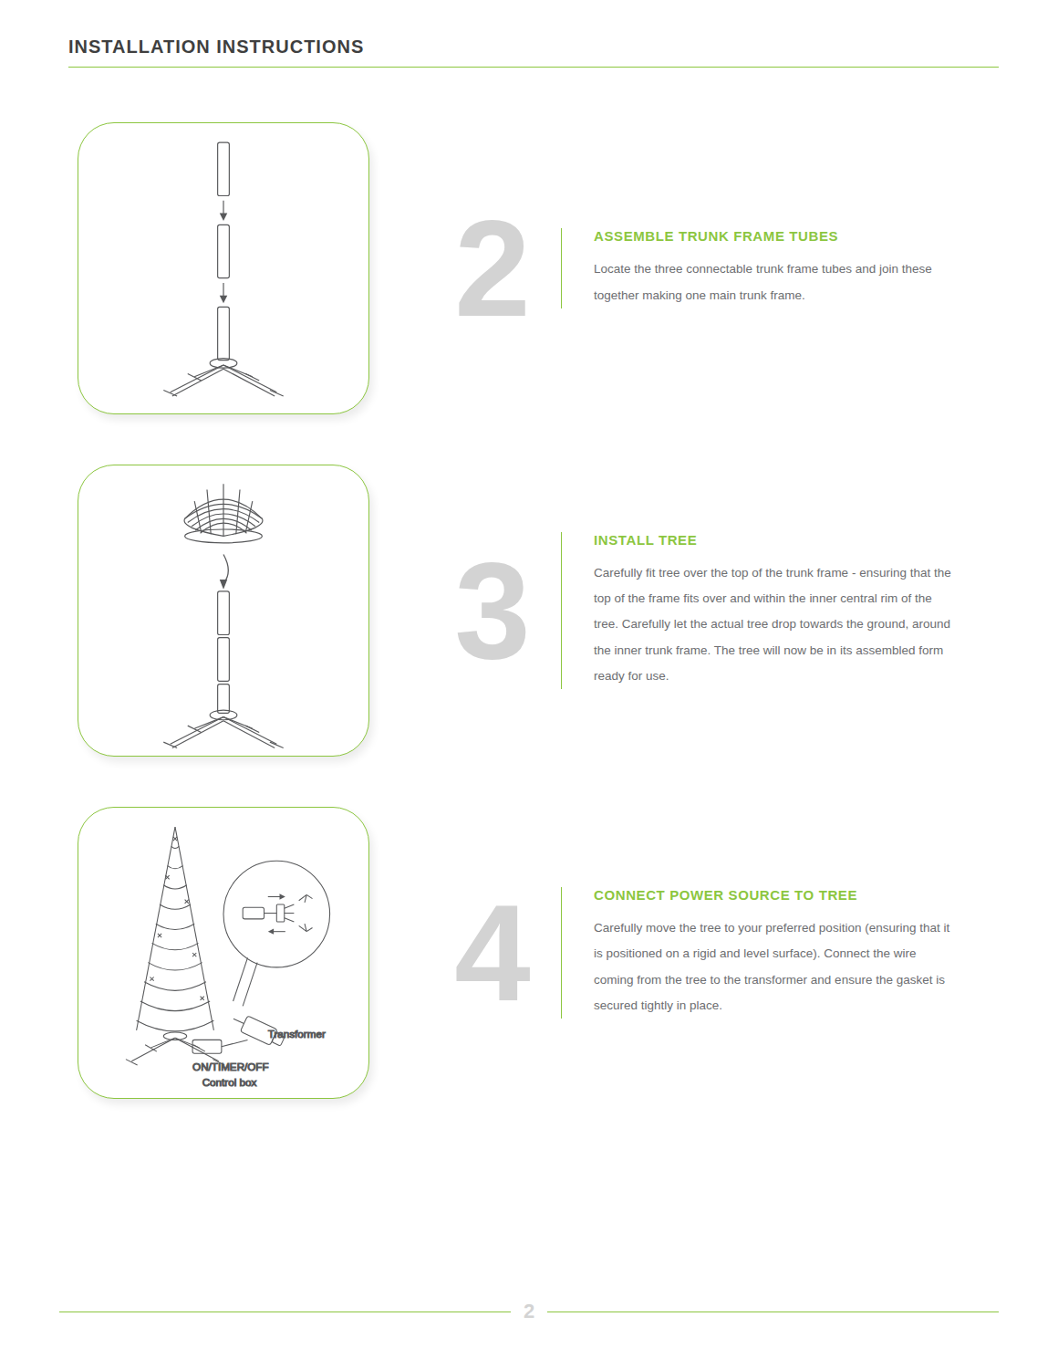INSTALLATION INSTRUCTIONS
2
ASSEMBLE TRUNK FRAME TUBES
Locate the three connectable trunk frame tubes and join these together making one main trunk frame.
3
INSTALL TREE
Carefully fit tree over the top of the trunk frame - ensuring that the top of the frame fits over and within the inner central rim of the tree. Carefully let the actual tree drop towards the ground, around the inner trunk frame. The tree will now be in its assembled form ready for use.
Transformer ON/TIMER/OFF Control box
4
CONNECT POWER SOURCE TO TREE
Carefully move the tree to your preferred position (ensuring that it is positioned on a rigid and level surface). Connect the wire coming from the tree to the transformer and ensure the gasket is secured tightly in place.
2